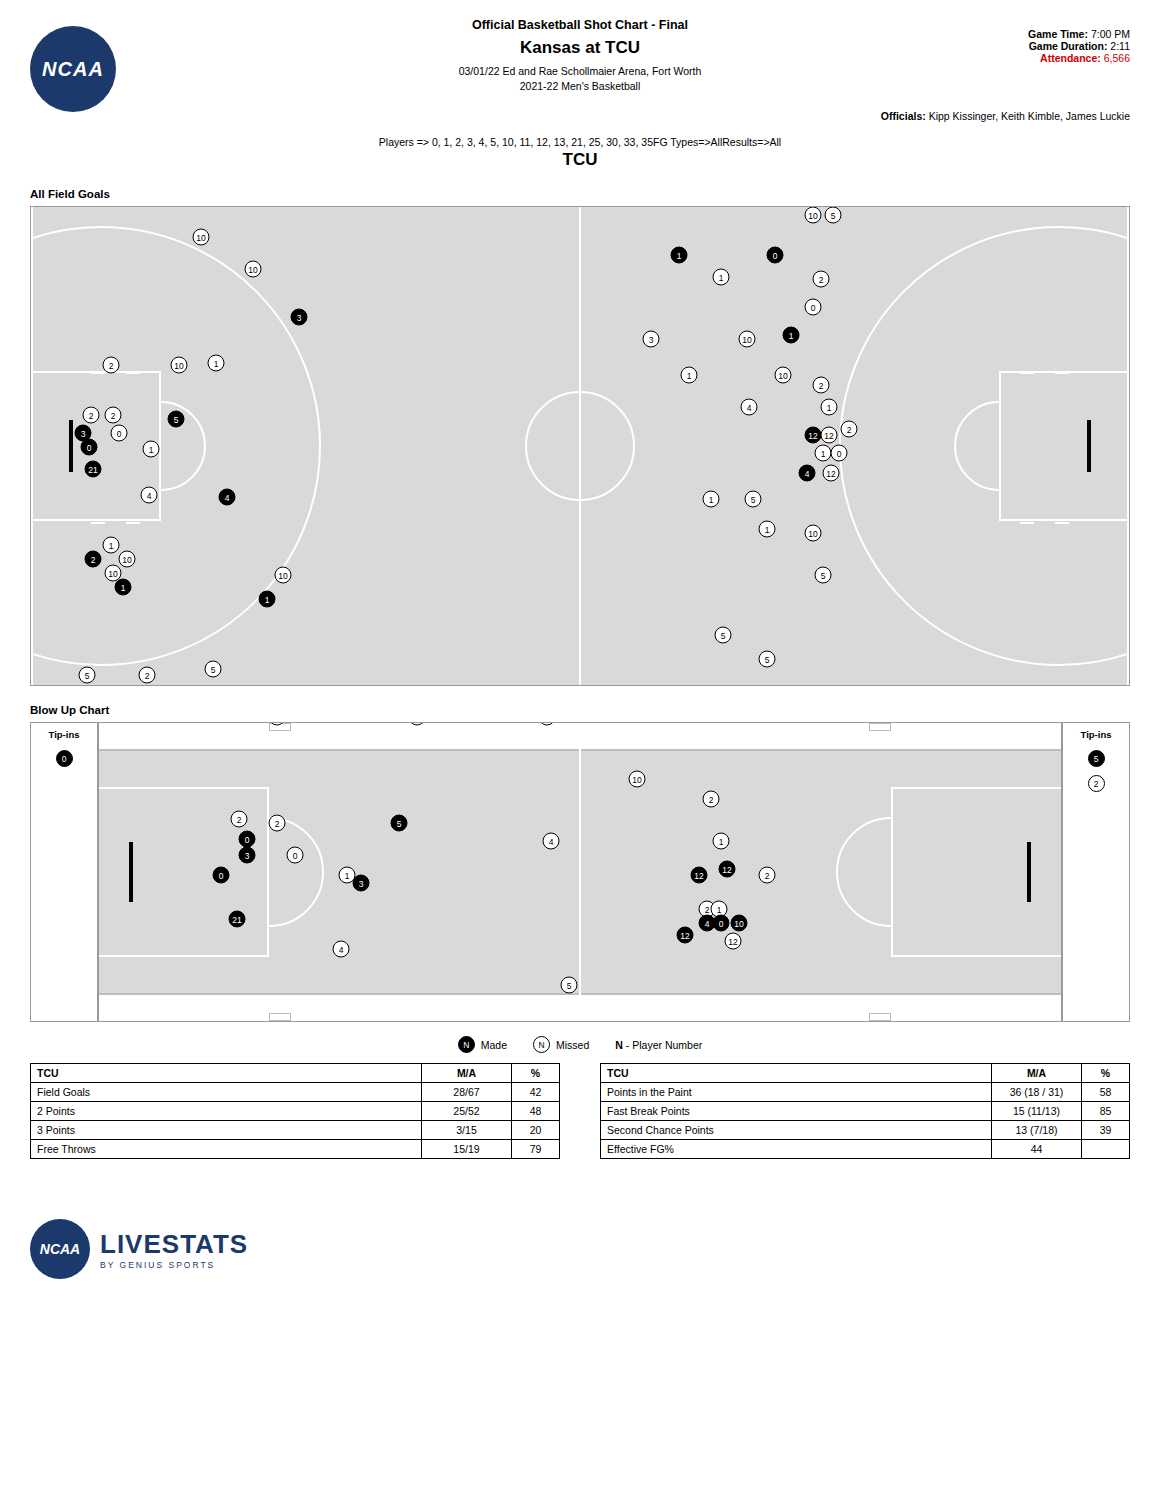NCAA
Official Basketball Shot Chart - Final
Kansas at TCU
03/01/22 Ed and Rae Schollmaier Arena, Fort Worth
2021-22 Men's Basketball
Game Time: 7:00 PM
Game Duration: 2:11
Attendance: 6,566
Officials: Kipp Kissinger, Keith Kimble, James Luckie
Players => 0, 1, 2, 3, 4, 5, 10, 11, 12, 13, 21, 25, 30, 33, 35FG Types=>AllResults=>All
TCU
All Field Goals
10 10 3 2 10 1 2 2 3 0 5 0 1 21 4 4 1 10 2 10 1 10 1 5 2 5 10 5 1 0 1 2 0 3 10 1 1 10 2 4 1 12 12 2 1 0 4 12 1 5 1 10 5 5 5
Blow Up Chart
Tip-ins
0
2 10 1 2 2 5 0 3 0 0 1 3 21 4 10 10 2 4 1 2 12 12 2 1 4 0 10 12 12 5
Tip-ins
5 2
NMade
NMissed
N - Player Number
| TCU | M/A | % |
| --- | --- | --- |
| Field Goals | 28/67 | 42 |
| 2 Points | 25/52 | 48 |
| 3 Points | 3/15 | 20 |
| Free Throws | 15/19 | 79 |
| TCU | M/A | % |
| --- | --- | --- |
| Points in the Paint | 36 (18 / 31) | 58 |
| Fast Break Points | 15 (11/13) | 85 |
| Second Chance Points | 13 (7/18) | 39 |
| Effective FG% | 44 | |
NCAA
LIVESTATS
BY GENIUS SPORTS